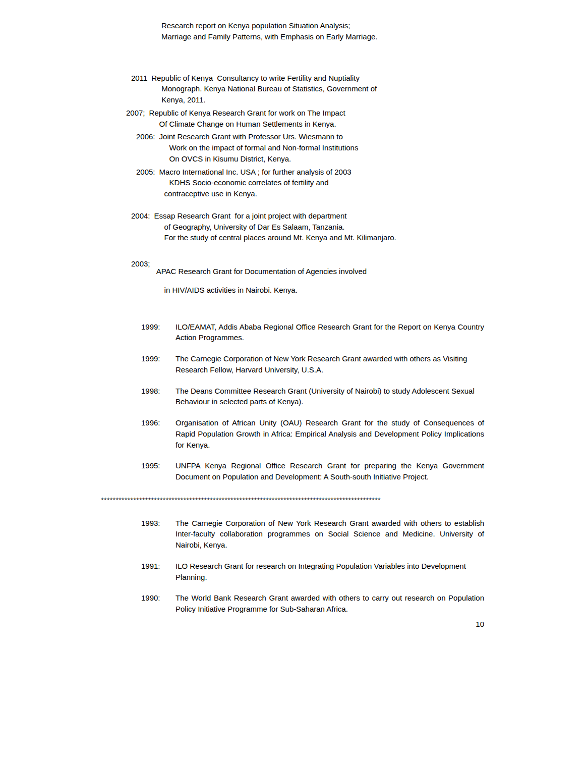Research report on Kenya population Situation Analysis;
Marriage and Family Patterns, with Emphasis on Early Marriage.
2011
Republic of Kenya Consultancy to write Fertility and Nuptiality
Monograph. Kenya National Bureau of Statistics, Government of
Kenya, 2011.
2007;
Republic of Kenya Research Grant for work on The Impact
Of Climate Change on Human Settlements in Kenya.
2006:
Joint Research Grant with Professor Urs. Wiesmann to
Work on the impact of formal and Non-formal Institutions
On OVCS in Kisumu District, Kenya.
2005:
Macro International Inc. USA ; for further analysis of 2003
KDHS Socio-economic correlates of fertility and
contraceptive use in Kenya.
2004:
Essap Research Grant for a joint project with department
of Geography, University of Dar Es Salaam, Tanzania.
For the study of central places around Mt. Kenya and Mt. Kilimanjaro.
2003;
APAC Research Grant for Documentation of Agencies involved
in HIV/AIDS activities in Nairobi. Kenya.
1999:
ILO/EAMAT, Addis Ababa Regional Office Research Grant for the Report on Kenya Country Action Programmes.
1999:
The Carnegie Corporation of New York Research Grant awarded with others as Visiting Research Fellow, Harvard University, U.S.A.
1998:
The Deans Committee Research Grant (University of Nairobi) to study Adolescent Sexual Behaviour in selected parts of Kenya).
1996:
Organisation of African Unity (OAU) Research Grant for the study of Consequences of Rapid Population Growth in Africa: Empirical Analysis and Development Policy Implications for Kenya.
1995:
UNFPA Kenya Regional Office Research Grant for preparing the Kenya Government Document on Population and Development: A South-south Initiative Project.
***********************************************************************************************
1993:
The Carnegie Corporation of New York Research Grant awarded with others to establish Inter-faculty collaboration programmes on Social Science and Medicine. University of Nairobi, Kenya.
1991:
ILO Research Grant for research on Integrating Population Variables into Development Planning.
1990:
The World Bank Research Grant awarded with others to carry out research on Population Policy Initiative Programme for Sub-Saharan Africa.
10